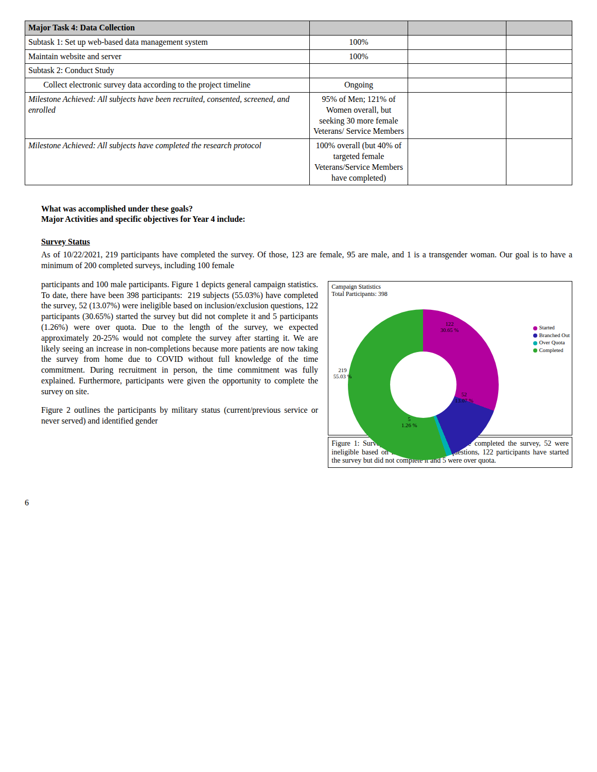| Major Task 4: Data Collection | | | |
| --- | --- | --- | --- |
| Subtask 1: Set up web-based data management system | 100% | | |
| Maintain website and server | 100% | | |
| Subtask 2: Conduct Study | | | |
| Collect electronic survey data according to the project timeline | Ongoing | | |
| Milestone Achieved: All subjects have been recruited, consented, screened, and enrolled | 95% of Men; 121% of Women overall, but seeking 30 more female Veterans/ Service Members | | |
| Milestone Achieved: All subjects have completed the research protocol | 100% overall (but 40% of targeted female Veterans/Service Members have completed) | | |
What was accomplished under these goals?
Major Activities and specific objectives for Year 4 include:
Survey Status
As of 10/22/2021, 219 participants have completed the survey. Of those, 123 are female, 95 are male, and 1 is a transgender woman. Our goal is to have a minimum of 200 completed surveys, including 100 female
Campaign Statistics
Total Participants: 398
Started
Branched Out
Over Quota
Completed
122
30.65 %
219
55.03 %
52
13.07 %
5
1.26 %
Figure 1: Survey statistics. 219 subjects have completed the survey, 52 were ineligible based on inclusion/exclusion questions, 122 participants have started the survey but did not complete it and 5 were over quota.
participants and 100 male participants. Figure 1 depicts general campaign statistics. To date, there have been 398 participants: 219 subjects (55.03%) have completed the survey, 52 (13.07%) were ineligible based on inclusion/exclusion questions, 122 participants (30.65%) started the survey but did not complete it and 5 participants (1.26%) were over quota. Due to the length of the survey, we expected approximately 20-25% would not complete the survey after starting it. We are likely seeing an increase in non-completions because more patients are now taking the survey from home due to COVID without full knowledge of the time commitment. During recruitment in person, the time commitment was fully explained. Furthermore, participants were given the opportunity to complete the survey on site.
Figure 2 outlines the participants by military status (current/previous service or never served) and identified gender
6